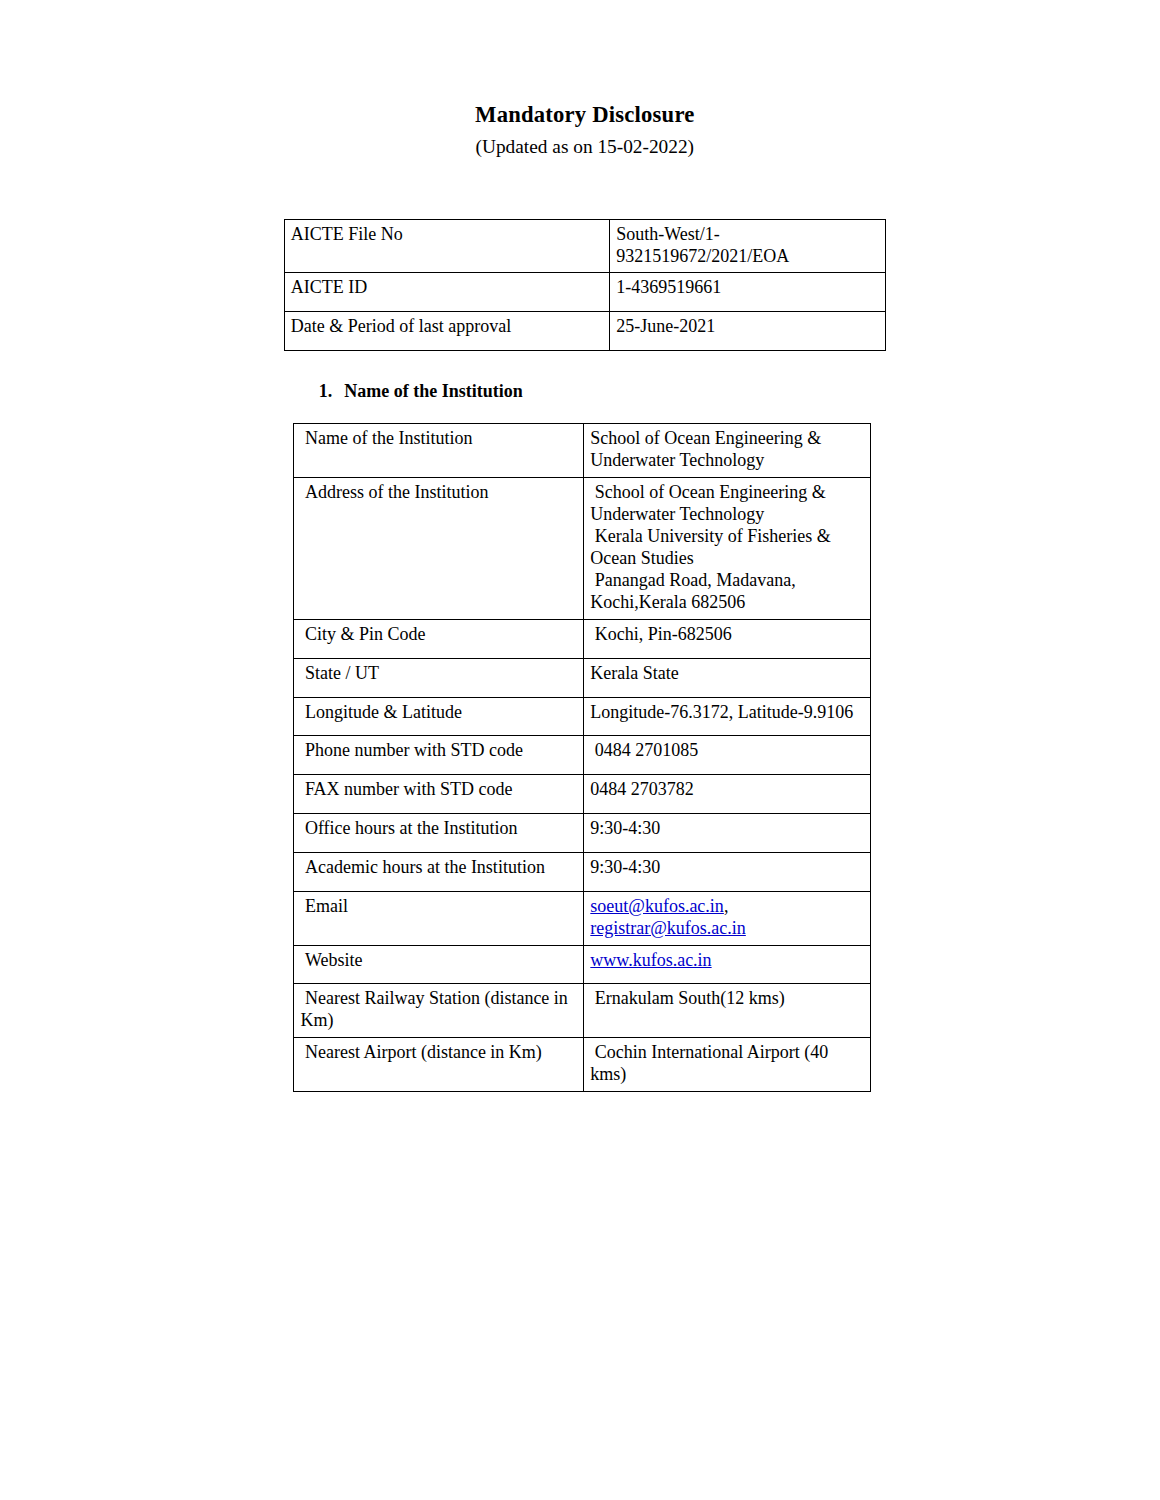Mandatory Disclosure
(Updated as on 15-02-2022)
| AICTE File No | South-West/1-9321519672/2021/EOA |
| AICTE ID | 1-4369519661 |
| Date & Period of last approval | 25-June-2021 |
Name of the Institution
| Name of the Institution | School of Ocean Engineering & Underwater Technology |
| Address of the Institution | School of Ocean Engineering & Underwater Technology Kerala University of Fisheries & Ocean Studies Panangad Road, Madavana, Kochi,Kerala 682506 |
| City & Pin Code | Kochi, Pin-682506 |
| State / UT | Kerala State |
| Longitude & Latitude | Longitude-76.3172, Latitude-9.9106 |
| Phone number with STD code | 0484 2701085 |
| FAX number with STD code | 0484 2703782 |
| Office hours at the Institution | 9:30-4:30 |
| Academic hours at the Institution | 9:30-4:30 |
| Email | soeut@kufos.ac.in , registrar@kufos.ac.in |
| Website | www.kufos.ac.in |
| Nearest Railway Station (distance in Km) | Ernakulam South(12 kms) |
| Nearest Airport (distance in Km) | Cochin International Airport (40 kms) |